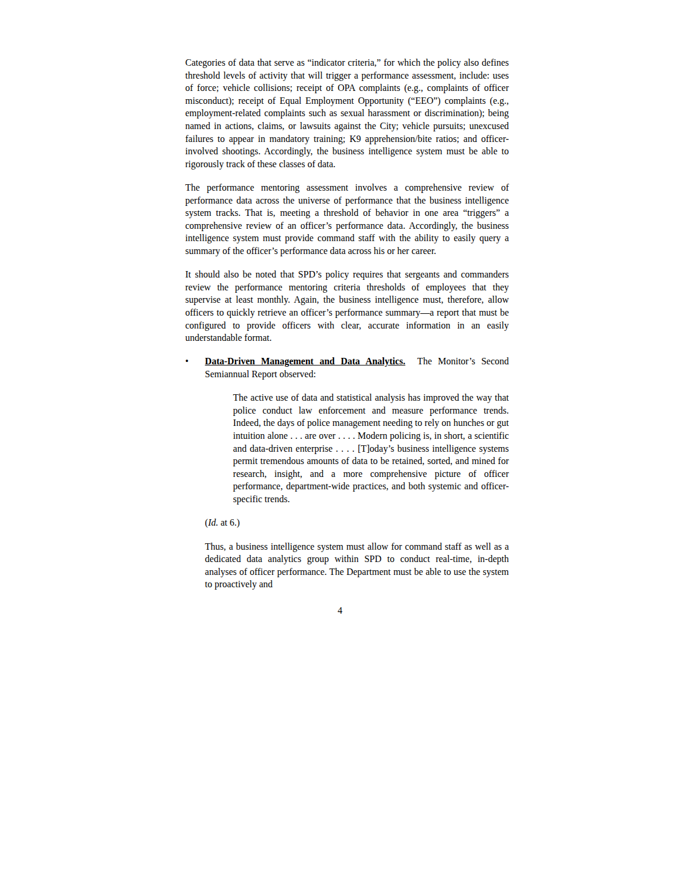Categories of data that serve as “indicator criteria,” for which the policy also defines threshold levels of activity that will trigger a performance assessment, include: uses of force; vehicle collisions; receipt of OPA complaints (e.g., complaints of officer misconduct); receipt of Equal Employment Opportunity (“EEO”) complaints (e.g., employment-related complaints such as sexual harassment or discrimination); being named in actions, claims, or lawsuits against the City; vehicle pursuits; unexcused failures to appear in mandatory training; K9 apprehension/bite ratios; and officer-involved shootings. Accordingly, the business intelligence system must be able to rigorously track of these classes of data.
The performance mentoring assessment involves a comprehensive review of performance data across the universe of performance that the business intelligence system tracks. That is, meeting a threshold of behavior in one area “triggers” a comprehensive review of an officer’s performance data. Accordingly, the business intelligence system must provide command staff with the ability to easily query a summary of the officer’s performance data across his or her career.
It should also be noted that SPD’s policy requires that sergeants and commanders review the performance mentoring criteria thresholds of employees that they supervise at least monthly. Again, the business intelligence must, therefore, allow officers to quickly retrieve an officer’s performance summary—a report that must be configured to provide officers with clear, accurate information in an easily understandable format.
•
Data-Driven Management and Data Analytics. The Monitor’s Second Semiannual Report observed:
The active use of data and statistical analysis has improved the way that police conduct law enforcement and measure performance trends. Indeed, the days of police management needing to rely on hunches or gut intuition alone . . . are over . . . . Modern policing is, in short, a scientific and data-driven enterprise . . . . [T]oday’s business intelligence systems permit tremendous amounts of data to be retained, sorted, and mined for research, insight, and a more comprehensive picture of officer performance, department-wide practices, and both systemic and officer-specific trends.
(Id. at 6.)
Thus, a business intelligence system must allow for command staff as well as a dedicated data analytics group within SPD to conduct real-time, in-depth analyses of officer performance. The Department must be able to use the system to proactively and
4